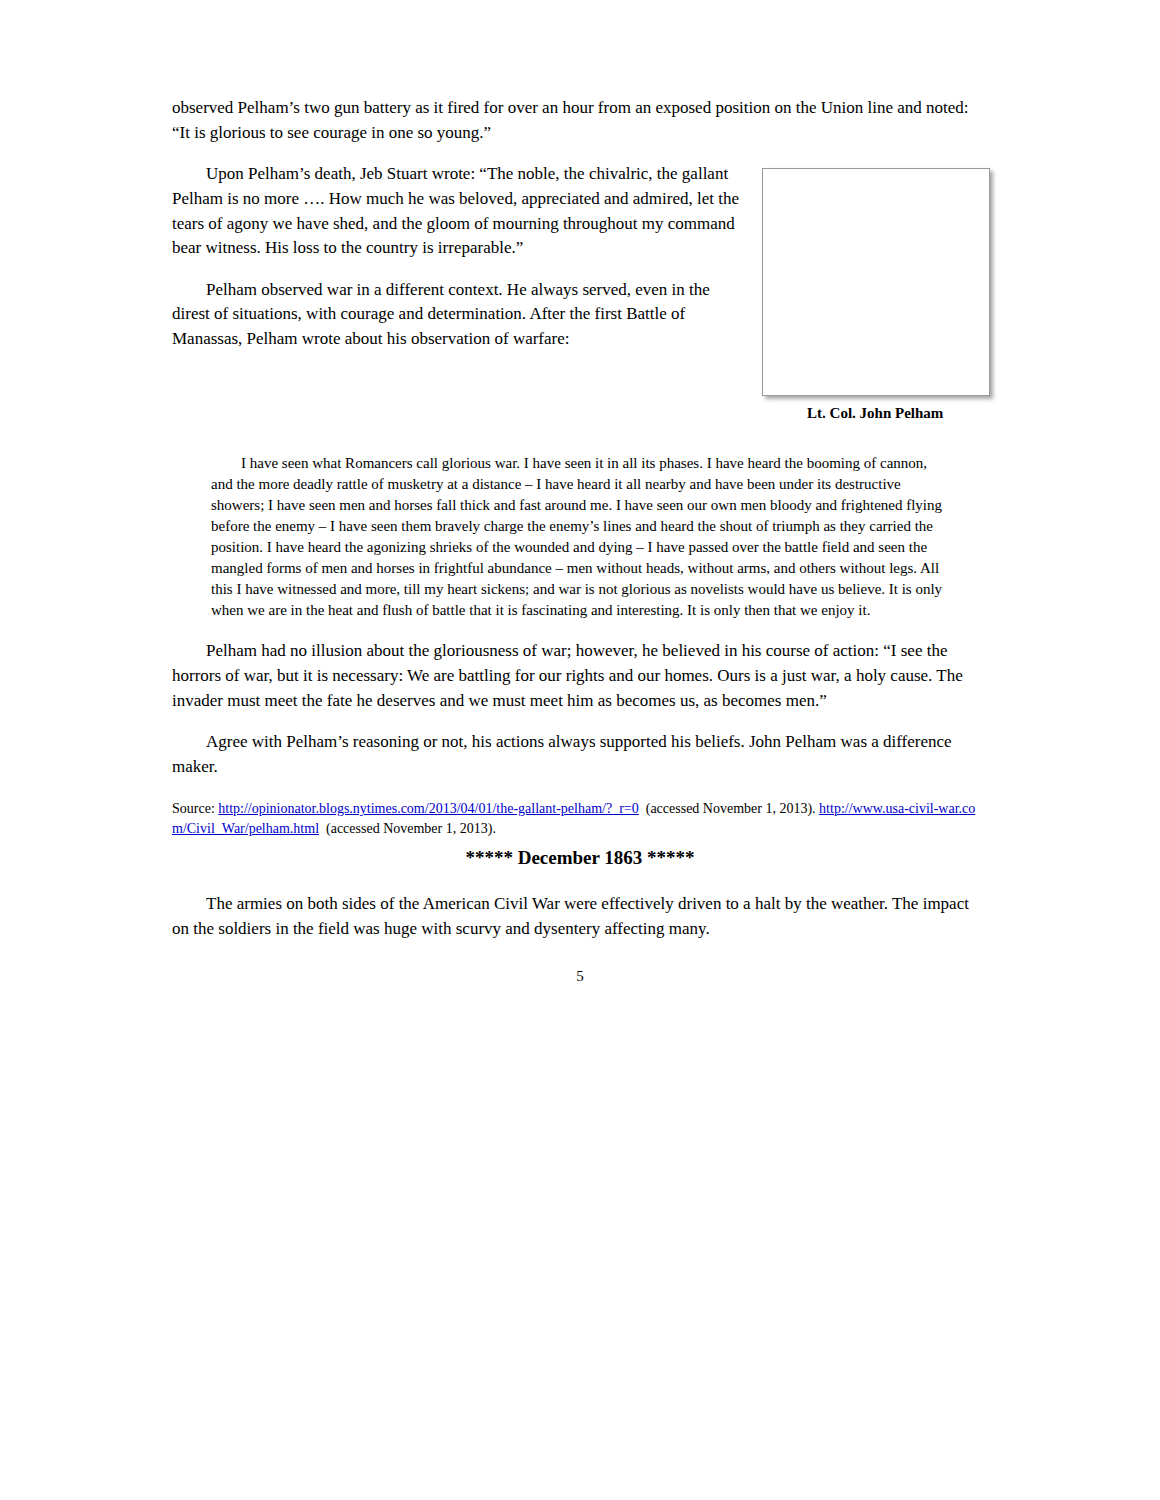observed Pelham’s two gun battery as it fired for over an hour from an exposed position on the Union line and noted: “It is glorious to see courage in one so young.”
Lt. Col. John Pelham
Upon Pelham’s death, Jeb Stuart wrote: “The noble, the chivalric, the gallant Pelham is no more …. How much he was beloved, appreciated and admired, let the tears of agony we have shed, and the gloom of mourning throughout my command bear witness. His loss to the country is irreparable.”
Pelham observed war in a different context. He always served, even in the direst of situations, with courage and determination. After the first Battle of Manassas, Pelham wrote about his observation of warfare:
I have seen what Romancers call glorious war. I have seen it in all its phases. I have heard the booming of cannon, and the more deadly rattle of musketry at a distance – I have heard it all nearby and have been under its destructive showers; I have seen men and horses fall thick and fast around me. I have seen our own men bloody and frightened flying before the enemy – I have seen them bravely charge the enemy’s lines and heard the shout of triumph as they carried the position. I have heard the agonizing shrieks of the wounded and dying – I have passed over the battle field and seen the mangled forms of men and horses in frightful abundance – men without heads, without arms, and others without legs. All this I have witnessed and more, till my heart sickens; and war is not glorious as novelists would have us believe. It is only when we are in the heat and flush of battle that it is fascinating and interesting. It is only then that we enjoy it.
Pelham had no illusion about the gloriousness of war; however, he believed in his course of action: “I see the horrors of war, but it is necessary: We are battling for our rights and our homes. Ours is a just war, a holy cause. The invader must meet the fate he deserves and we must meet him as becomes us, as becomes men.”
Agree with Pelham’s reasoning or not, his actions always supported his beliefs. John Pelham was a difference maker.
Source: http://opinionator.blogs.nytimes.com/2013/04/01/the-gallant-pelham/?_r=0 (accessed November 1, 2013). http://www.usa-civil-war.com/Civil_War/pelham.html (accessed November 1, 2013).
***** December 1863 *****
The armies on both sides of the American Civil War were effectively driven to a halt by the weather. The impact on the soldiers in the field was huge with scurvy and dysentery affecting many.
5